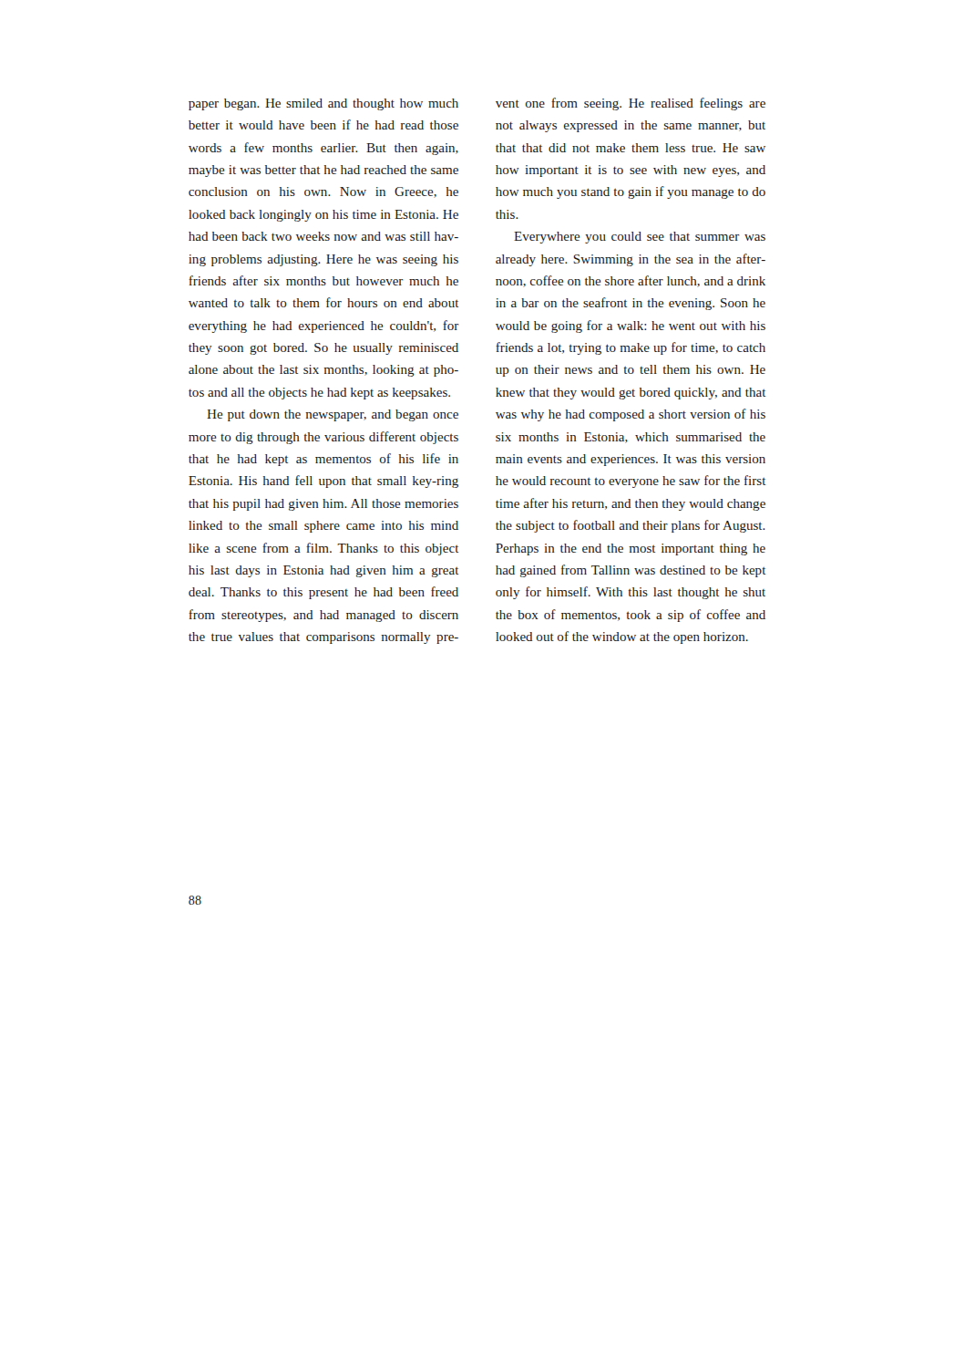paper began. He smiled and thought how much better it would have been if he had read those words a few months earlier. But then again, maybe it was better that he had reached the same conclusion on his own. Now in Greece, he looked back longingly on his time in Estonia. He had been back two weeks now and was still having problems adjusting. Here he was seeing his friends after six months but however much he wanted to talk to them for hours on end about everything he had experienced he couldn't, for they soon got bored. So he usually reminisced alone about the last six months, looking at photos and all the objects he had kept as keepsakes.
He put down the newspaper, and began once more to dig through the various different objects that he had kept as mementos of his life in Estonia. His hand fell upon that small key-ring that his pupil had given him. All those memories linked to the small sphere came into his mind like a scene from a film. Thanks to this object his last days in Estonia had given him a great deal. Thanks to this present he had been freed from stereotypes, and had managed to discern the true values that comparisons normally prevent one from seeing. He realised feelings are not always expressed in the same manner, but that that did not make them less true. He saw how important it is to see with new eyes, and how much you stand to gain if you manage to do this.
Everywhere you could see that summer was already here. Swimming in the sea in the afternoon, coffee on the shore after lunch, and a drink in a bar on the seafront in the evening. Soon he would be going for a walk: he went out with his friends a lot, trying to make up for time, to catch up on their news and to tell them his own. He knew that they would get bored quickly, and that was why he had composed a short version of his six months in Estonia, which summarised the main events and experiences. It was this version he would recount to everyone he saw for the first time after his return, and then they would change the subject to football and their plans for August. Perhaps in the end the most important thing he had gained from Tallinn was destined to be kept only for himself. With this last thought he shut the box of mementos, took a sip of coffee and looked out of the window at the open horizon.
88